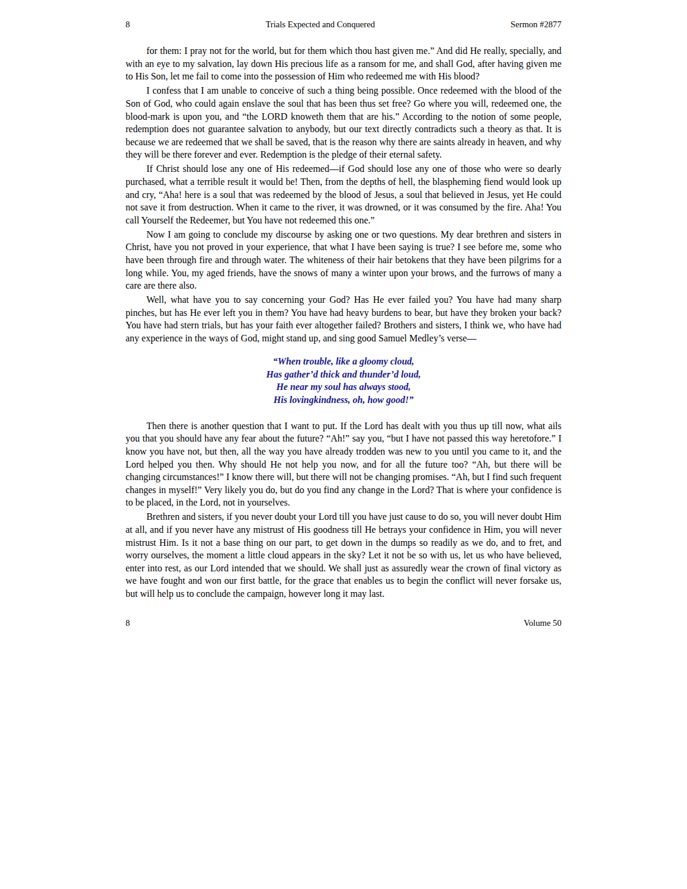8 Trials Expected and Conquered Sermon #2877
for them: I pray not for the world, but for them which thou hast given me.” And did He really, specially, and with an eye to my salvation, lay down His precious life as a ransom for me, and shall God, after having given me to His Son, let me fail to come into the possession of Him who redeemed me with His blood?
I confess that I am unable to conceive of such a thing being possible. Once redeemed with the blood of the Son of God, who could again enslave the soul that has been thus set free? Go where you will, redeemed one, the blood-mark is upon you, and “the LORD knoweth them that are his.” According to the notion of some people, redemption does not guarantee salvation to anybody, but our text directly contradicts such a theory as that. It is because we are redeemed that we shall be saved, that is the reason why there are saints already in heaven, and why they will be there forever and ever. Redemption is the pledge of their eternal safety.
If Christ should lose any one of His redeemed—if God should lose any one of those who were so dearly purchased, what a terrible result it would be! Then, from the depths of hell, the blaspheming fiend would look up and cry, “Aha! here is a soul that was redeemed by the blood of Jesus, a soul that believed in Jesus, yet He could not save it from destruction. When it came to the river, it was drowned, or it was consumed by the fire. Aha! You call Yourself the Redeemer, but You have not redeemed this one.”
Now I am going to conclude my discourse by asking one or two questions. My dear brethren and sisters in Christ, have you not proved in your experience, that what I have been saying is true? I see before me, some who have been through fire and through water. The whiteness of their hair betokens that they have been pilgrims for a long while. You, my aged friends, have the snows of many a winter upon your brows, and the furrows of many a care are there also.
Well, what have you to say concerning your God? Has He ever failed you? You have had many sharp pinches, but has He ever left you in them? You have had heavy burdens to bear, but have they broken your back? You have had stern trials, but has your faith ever altogether failed? Brothers and sisters, I think we, who have had any experience in the ways of God, might stand up, and sing good Samuel Medley’s verse—
“When trouble, like a gloomy cloud,
Has gather’d thick and thunder’d loud,
He near my soul has always stood,
His lovingkindness, oh, how good!”
Then there is another question that I want to put. If the Lord has dealt with you thus up till now, what ails you that you should have any fear about the future? “Ah!” say you, “but I have not passed this way heretofore.” I know you have not, but then, all the way you have already trodden was new to you until you came to it, and the Lord helped you then. Why should He not help you now, and for all the future too? “Ah, but there will be changing circumstances!” I know there will, but there will not be changing promises. “Ah, but I find such frequent changes in myself!” Very likely you do, but do you find any change in the Lord? That is where your confidence is to be placed, in the Lord, not in yourselves.
Brethren and sisters, if you never doubt your Lord till you have just cause to do so, you will never doubt Him at all, and if you never have any mistrust of His goodness till He betrays your confidence in Him, you will never mistrust Him. Is it not a base thing on our part, to get down in the dumps so readily as we do, and to fret, and worry ourselves, the moment a little cloud appears in the sky? Let it not be so with us, let us who have believed, enter into rest, as our Lord intended that we should. We shall just as assuredly wear the crown of final victory as we have fought and won our first battle, for the grace that enables us to begin the conflict will never forsake us, but will help us to conclude the campaign, however long it may last.
8 Volume 50